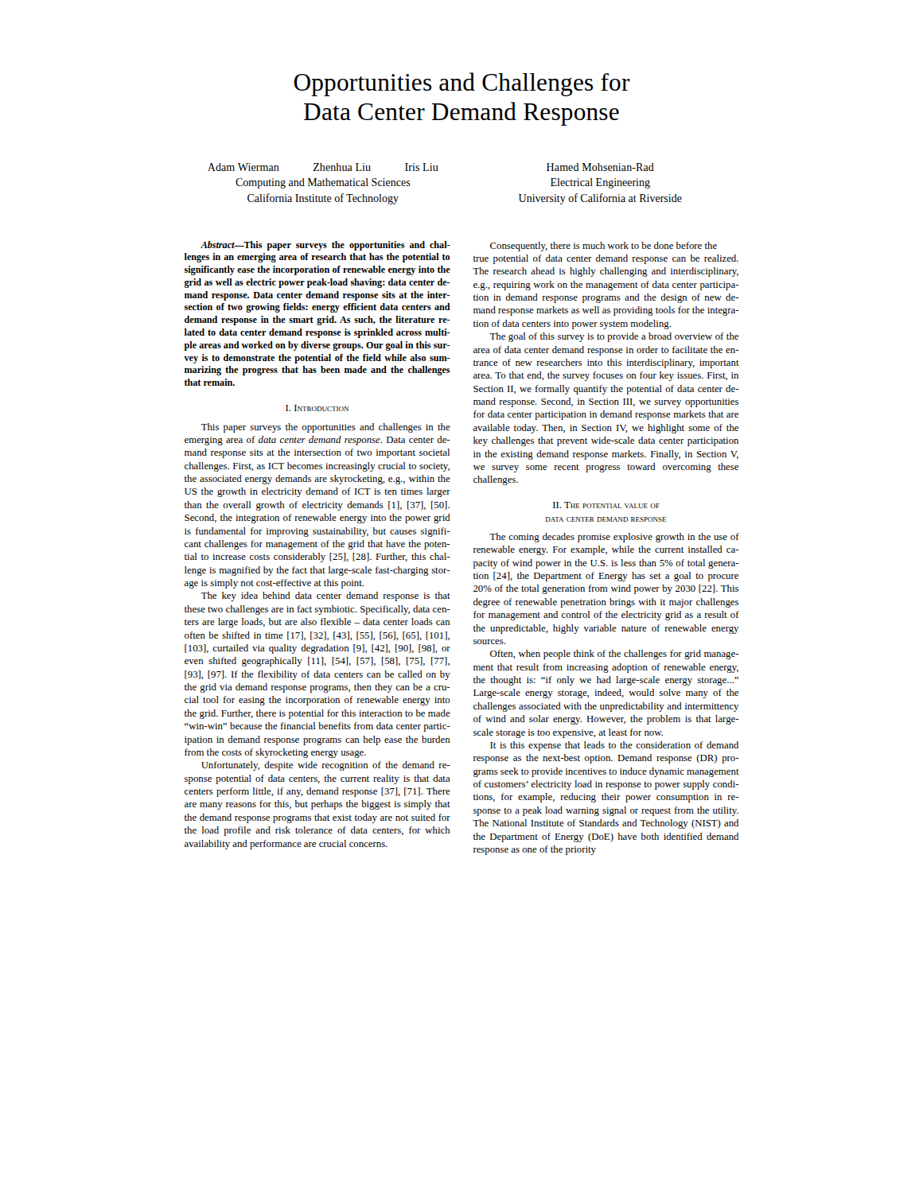Opportunities and Challenges for
Data Center Demand Response
Adam Wierman Zhenhua Liu Iris Liu
Computing and Mathematical Sciences
California Institute of Technology
Hamed Mohsenian-Rad
Electrical Engineering
University of California at Riverside
Abstract—This paper surveys the opportunities and challenges in an emerging area of research that has the potential to significantly ease the incorporation of renewable energy into the grid as well as electric power peak-load shaving: data center demand response. Data center demand response sits at the intersection of two growing fields: energy efficient data centers and demand response in the smart grid. As such, the literature related to data center demand response is sprinkled across multiple areas and worked on by diverse groups. Our goal in this survey is to demonstrate the potential of the field while also summarizing the progress that has been made and the challenges that remain.
I. Introduction
This paper surveys the opportunities and challenges in the emerging area of data center demand response. Data center demand response sits at the intersection of two important societal challenges. First, as ICT becomes increasingly crucial to society, the associated energy demands are skyrocketing, e.g., within the US the growth in electricity demand of ICT is ten times larger than the overall growth of electricity demands [1], [37], [50]. Second, the integration of renewable energy into the power grid is fundamental for improving sustainability, but causes significant challenges for management of the grid that have the potential to increase costs considerably [25], [28]. Further, this challenge is magnified by the fact that large-scale fast-charging storage is simply not cost-effective at this point.
The key idea behind data center demand response is that these two challenges are in fact symbiotic. Specifically, data centers are large loads, but are also flexible – data center loads can often be shifted in time [17], [32], [43], [55], [56], [65], [101], [103], curtailed via quality degradation [9], [42], [90], [98], or even shifted geographically [11], [54], [57], [58], [75], [77], [93], [97]. If the flexibility of data centers can be called on by the grid via demand response programs, then they can be a crucial tool for easing the incorporation of renewable energy into the grid. Further, there is potential for this interaction to be made “win-win” because the financial benefits from data center participation in demand response programs can help ease the burden from the costs of skyrocketing energy usage.
Unfortunately, despite wide recognition of the demand response potential of data centers, the current reality is that data centers perform little, if any, demand response [37], [71]. There are many reasons for this, but perhaps the biggest is simply that the demand response programs that exist today are not suited for the load profile and risk tolerance of data centers, for which availability and performance are crucial concerns.
Consequently, there is much work to be done before the
true potential of data center demand response can be realized. The research ahead is highly challenging and interdisciplinary, e.g., requiring work on the management of data center participation in demand response programs and the design of new demand response markets as well as providing tools for the integration of data centers into power system modeling.
The goal of this survey is to provide a broad overview of the area of data center demand response in order to facilitate the entrance of new researchers into this interdisciplinary, important area. To that end, the survey focuses on four key issues. First, in Section II, we formally quantify the potential of data center demand response. Second, in Section III, we survey opportunities for data center participation in demand response markets that are available today. Then, in Section IV, we highlight some of the key challenges that prevent wide-scale data center participation in the existing demand response markets. Finally, in Section V, we survey some recent progress toward overcoming these challenges.
II. The potential value of
data center demand response
The coming decades promise explosive growth in the use of renewable energy. For example, while the current installed capacity of wind power in the U.S. is less than 5% of total generation [24], the Department of Energy has set a goal to procure 20% of the total generation from wind power by 2030 [22]. This degree of renewable penetration brings with it major challenges for management and control of the electricity grid as a result of the unpredictable, highly variable nature of renewable energy sources.
Often, when people think of the challenges for grid management that result from increasing adoption of renewable energy, the thought is: “if only we had large-scale energy storage...” Large-scale energy storage, indeed, would solve many of the challenges associated with the unpredictability and intermittency of wind and solar energy. However, the problem is that large-scale storage is too expensive, at least for now.
It is this expense that leads to the consideration of demand response as the next-best option. Demand response (DR) programs seek to provide incentives to induce dynamic management of customers’ electricity load in response to power supply conditions, for example, reducing their power consumption in response to a peak load warning signal or request from the utility. The National Institute of Standards and Technology (NIST) and the Department of Energy (DoE) have both identified demand response as one of the priority